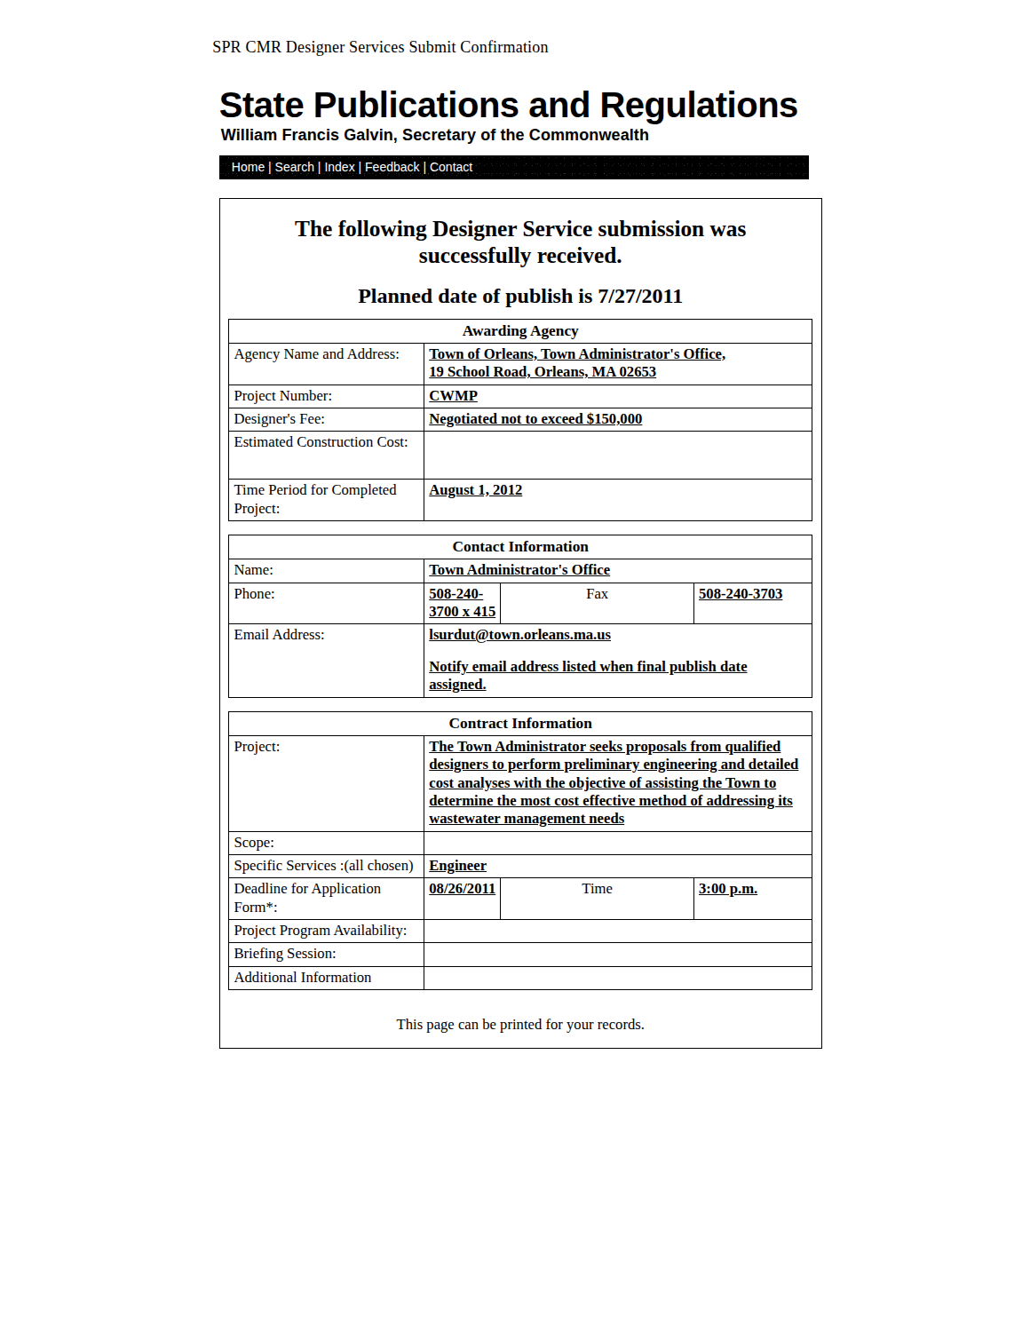SPR CMR Designer Services Submit Confirmation
State Publications and Regulations
William Francis Galvin, Secretary of the Commonwealth
Home | Search | Index | Feedback | Contact
The following Designer Service submission was successfully received.
Planned date of publish is 7/27/2011
| Awarding Agency |
| Agency Name and Address: | Town of Orleans, Town Administrator's Office, 19 School Road, Orleans, MA 02653 |
| Project Number: | CWMP |
| Designer's Fee: | Negotiated not to exceed $150,000 |
| Estimated Construction Cost: | |
| Time Period for Completed Project: | August 1, 2012 |
| Contact Information |
| Name: | Town Administrator's Office |
| Phone: | 508-240-3700 x 415 | Fax | 508-240-3703 |
| Email Address: | lsurdut@town.orleans.ma.us Notify email address listed when final publish date assigned. |
| Contract Information |
| Project: | The Town Administrator seeks proposals from qualified designers to perform preliminary engineering and detailed cost analyses with the objective of assisting the Town to determine the most cost effective method of addressing its wastewater management needs |
| Scope: | |
| Specific Services :(all chosen) | Engineer |
| Deadline for Application Form*: | 08/26/2011 | Time | 3:00 p.m. |
| Project Program Availability: | |
| Briefing Session: | |
| Additional Information | |
This page can be printed for your records.